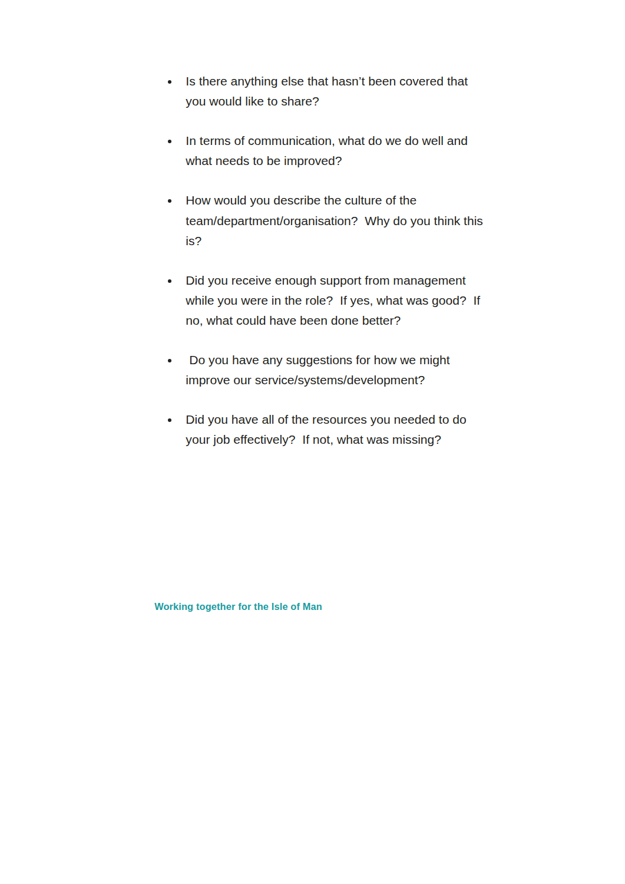Is there anything else that hasn’t been covered that you would like to share?
In terms of communication, what do we do well and what needs to be improved?
How would you describe the culture of the team/department/organisation? Why do you think this is?
Did you receive enough support from management while you were in the role? If yes, what was good? If no, what could have been done better?
Do you have any suggestions for how we might improve our service/systems/development?
Did you have all of the resources you needed to do your job effectively? If not, what was missing?
Working together for the Isle of Man